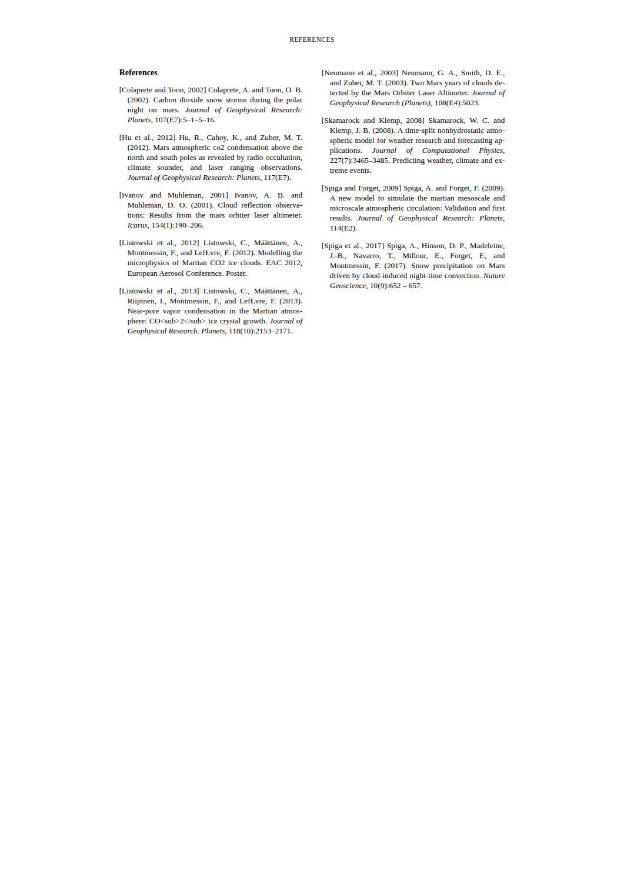REFERENCES
References
[Colaprete and Toon, 2002] Colaprete, A. and Toon, O. B. (2002). Carbon dioxide snow storms during the polar night on mars. Journal of Geophysical Research: Planets, 107(E7):5–1–5–16.
[Hu et al., 2012] Hu, R., Cahoy, K., and Zuber, M. T. (2012). Mars atmospheric co2 condensation above the north and south poles as revealed by radio occultation, climate sounder, and laser ranging observations. Journal of Geophysical Research: Planets, 117(E7).
[Ivanov and Muhleman, 2001] Ivanov, A. B. and Muhleman, D. O. (2001). Cloud reflection observations: Results from the mars orbiter laser altimeter. Icarus, 154(1):190–206.
[Listowski et al., 2012] Listowski, C., Määttänen, A., Montmessin, F., and LefŁvre, F. (2012). Modelling the microphysics of Martian CO2 ice clouds. EAC 2012, European Aerosol Conference. Poster.
[Listowski et al., 2013] Listowski, C., Määttänen, A., Riipinen, I., Montmessin, F., and LefŁvre, F. (2013). Near-pure vapor condensation in the Martian atmosphere: CO<sub>2</sub> ice crystal growth. Journal of Geophysical Research. Planets, 118(10):2153–2171.
[Neumann et al., 2003] Neumann, G. A., Smith, D. E., and Zuber, M. T. (2003). Two Mars years of clouds detected by the Mars Orbiter Laser Altimeter. Journal of Geophysical Research (Planets), 108(E4):5023.
[Skamarock and Klemp, 2008] Skamarock, W. C. and Klemp, J. B. (2008). A time-split nonhydrostatic atmospheric model for weather research and forecasting applications. Journal of Computational Physics, 227(7):3465–3485. Predicting weather, climate and extreme events.
[Spiga and Forget, 2009] Spiga, A. and Forget, F. (2009). A new model to simulate the martian mesoscale and microscale atmospheric circulation: Validation and first results. Journal of Geophysical Research: Planets, 114(E2).
[Spiga et al., 2017] Spiga, A., Hinson, D. P., Madeleine, J.-B., Navarro, T., Millour, E., Forget, F., and Montmessin, F. (2017). Snow precipitation on Mars driven by cloud-induced night-time convection. Nature Geoscience, 10(9):652 – 657.